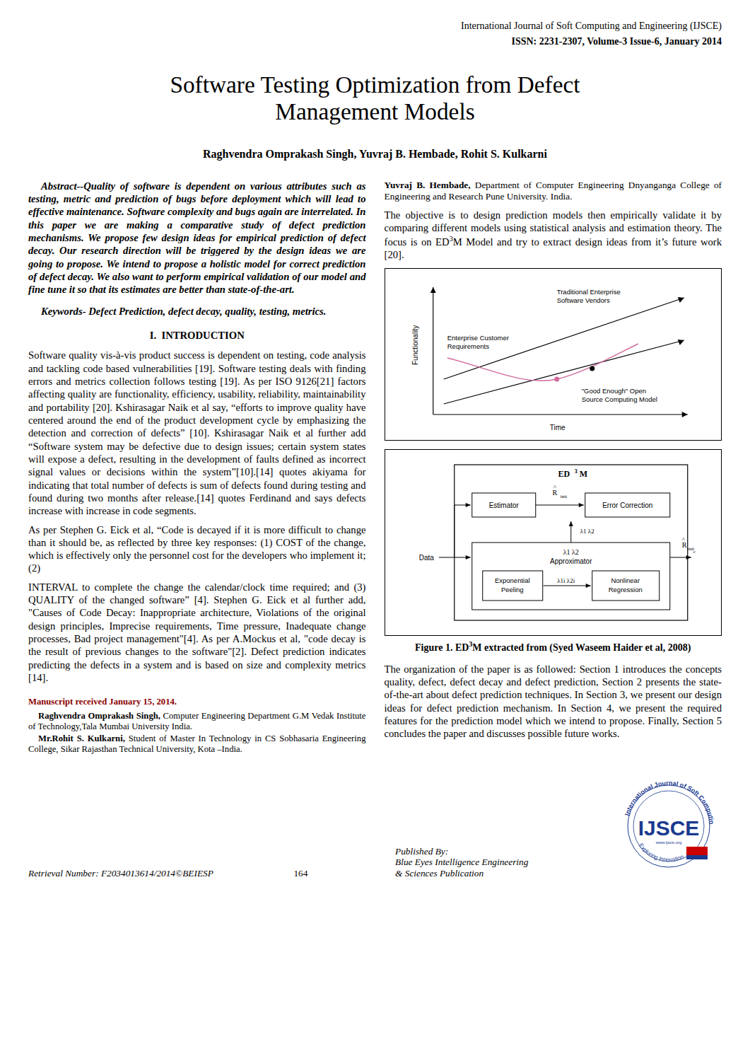International Journal of Soft Computing and Engineering (IJSCE)
ISSN: 2231-2307, Volume-3 Issue-6, January 2014
Software Testing Optimization from Defect
Management Models
Raghvendra Omprakash Singh, Yuvraj B. Hembade, Rohit S. Kulkarni
Abstract--Quality of software is dependent on various attributes such as testing, metric and prediction of bugs before deployment which will lead to effective maintenance. Software complexity and bugs again are interrelated. In this paper we are making a comparative study of defect prediction mechanisms. We propose few design ideas for empirical prediction of defect decay. Our research direction will be triggered by the design ideas we are going to propose. We intend to propose a holistic model for correct prediction of defect decay. We also want to perform empirical validation of our model and fine tune it so that its estimates are better than state-of-the-art.
Keywords- Defect Prediction, defect decay, quality, testing, metrics.
I. INTRODUCTION
Software quality vis-à-vis product success is dependent on testing, code analysis and tackling code based vulnerabilities [19]. Software testing deals with finding errors and metrics collection follows testing [19]. As per ISO 9126[21] factors affecting quality are functionality, efficiency, usability, reliability, maintainability and portability [20]. Kshirasagar Naik et al say, “efforts to improve quality have centered around the end of the product development cycle by emphasizing the detection and correction of defects” [10]. Kshirasagar Naik et al further add “Software system may be defective due to design issues; certain system states will expose a defect, resulting in the development of faults defined as incorrect signal values or decisions within the system”[10].[14] quotes akiyama for indicating that total number of defects is sum of defects found during testing and found during two months after release.[14] quotes Ferdinand and says defects increase with increase in code segments.
As per Stephen G. Eick et al, “Code is decayed if it is more difficult to change than it should be, as reflected by three key responses: (1) COST of the change, which is effectively only the personnel cost for the developers who implement it; (2)
INTERVAL to complete the change the calendar/clock time required; and (3) QUALITY of the changed software” [4]. Stephen G. Eick et al further add, "Causes of Code Decay: Inappropriate architecture, Violations of the original design principles, Imprecise requirements, Time pressure, Inadequate change processes, Bad project management"[4]. As per A.Mockus et al, "code decay is the result of previous changes to the software"[2]. Defect prediction indicates predicting the defects in a system and is based on size and complexity metrics [14].
Manuscript received January 15, 2014.
Raghvendra Omprakash Singh, Computer Engineering Department G.M Vedak Institute of Technology,Tala Mumbai University India.
Mr.Rohit S. Kulkarni, Student of Master In Technology in CS Sobhasaria Engineering College, Sikar Rajasthan Technical University, Kota –India.
Yuvraj B. Hembade, Department of Computer Engineering Dnyanganga College of Engineering and Research Pune University. India.
The objective is to design prediction models then empirically validate it by comparing different models using statistical analysis and estimation theory. The focus is on ED3M Model and try to extract design ideas from it’s future work [20].
Functionality Time Traditional Enterprise Software Vendors Enterprise Customer Requirements "Good Enough" Open Source Computing Model
ED 3 M Estimator Error Correction R init ^ λ1 λ2 Approximator Exponential Peeling Nonlinear Regression λ1i λ2i λ1 λ2 Data R init ^ c
Figure 1. ED3M extracted from (Syed Waseem Haider et al, 2008)
The organization of the paper is as followed: Section 1 introduces the concepts quality, defect, defect decay and defect prediction, Section 2 presents the state-of-the-art about defect prediction techniques. In Section 3, we present our design ideas for defect prediction mechanism. In Section 4, we present the required features for the prediction model which we intend to propose. Finally, Section 5 concludes the paper and discusses possible future works.
Retrieval Number: F2034013614/2014©BEIESP
164
Published By:
Blue Eyes Intelligence Engineering
& Sciences Publication
International Journal of Soft Computing and Engineering Exploring Innovation IJSCE www.ijsce.org